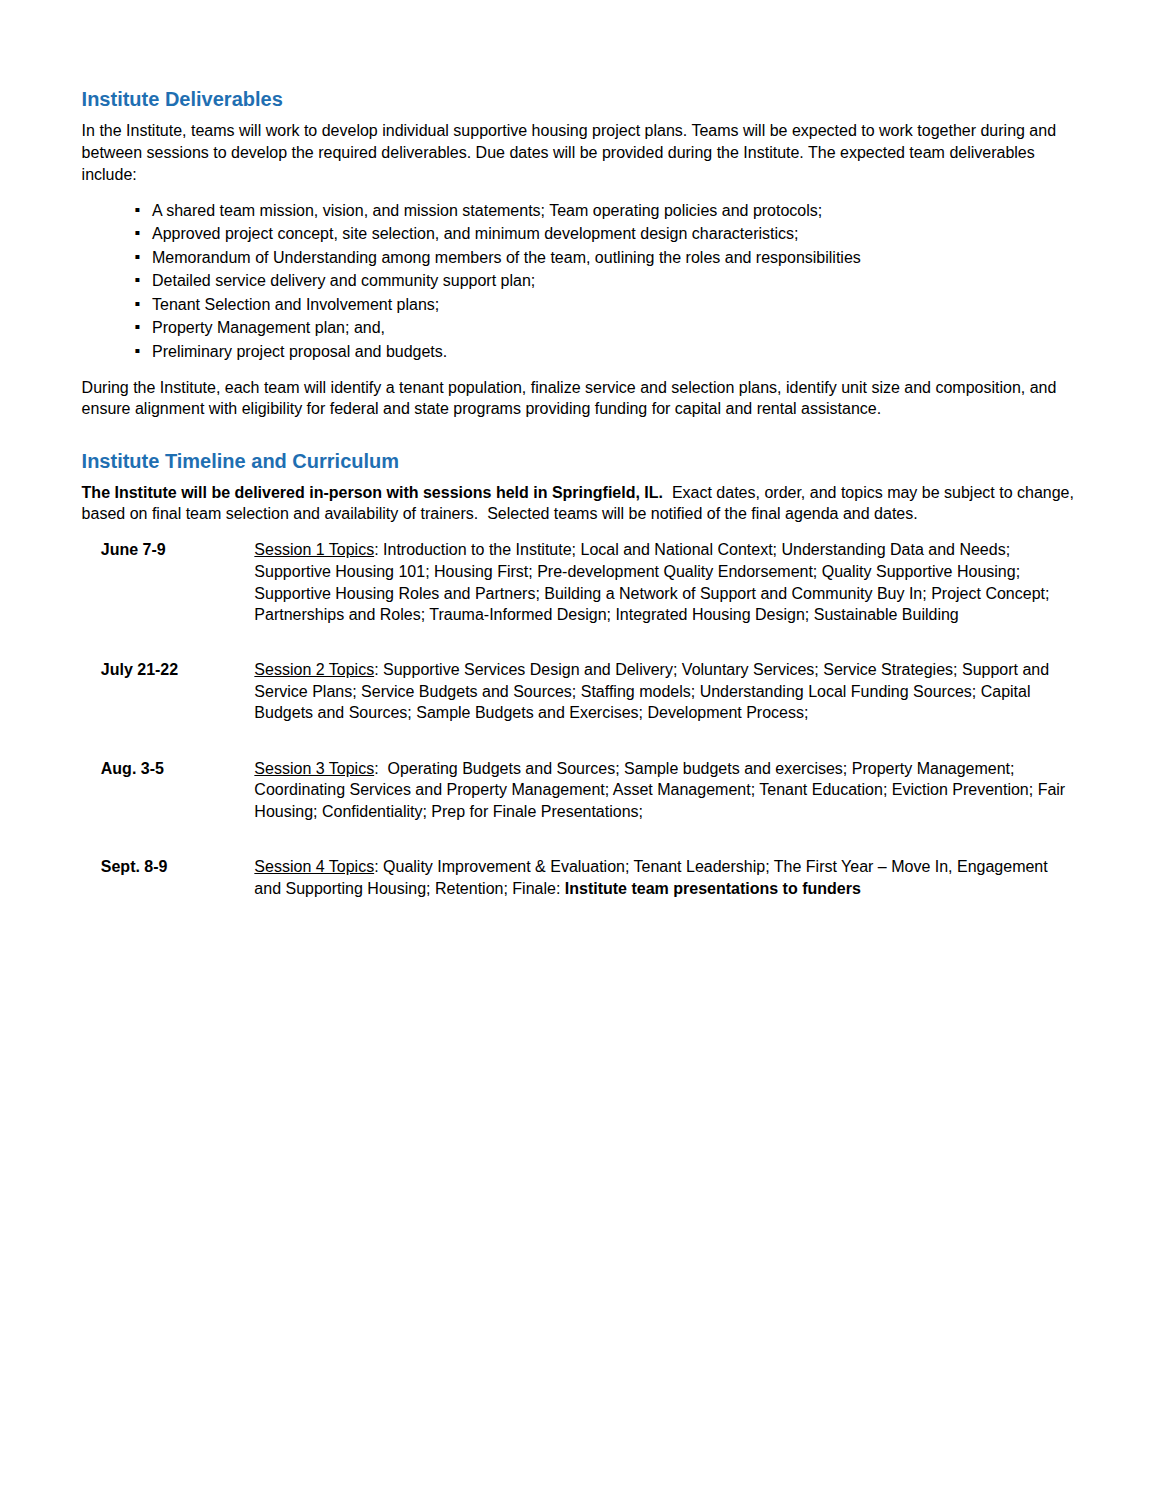Institute Deliverables
In the Institute, teams will work to develop individual supportive housing project plans. Teams will be expected to work together during and between sessions to develop the required deliverables. Due dates will be provided during the Institute. The expected team deliverables include:
A shared team mission, vision, and mission statements; Team operating policies and protocols;
Approved project concept, site selection, and minimum development design characteristics;
Memorandum of Understanding among members of the team, outlining the roles and responsibilities
Detailed service delivery and community support plan;
Tenant Selection and Involvement plans;
Property Management plan; and,
Preliminary project proposal and budgets.
During the Institute, each team will identify a tenant population, finalize service and selection plans, identify unit size and composition, and ensure alignment with eligibility for federal and state programs providing funding for capital and rental assistance.
Institute Timeline and Curriculum
The Institute will be delivered in-person with sessions held in Springfield, IL. Exact dates, order, and topics may be subject to change, based on final team selection and availability of trainers. Selected teams will be notified of the final agenda and dates.
| June 7-9 | Session 1 Topics : Introduction to the Institute; Local and National Context; Understanding Data and Needs; Supportive Housing 101; Housing First; Pre-development Quality Endorsement; Quality Supportive Housing; Supportive Housing Roles and Partners; Building a Network of Support and Community Buy In; Project Concept; Partnerships and Roles; Trauma-Informed Design; Integrated Housing Design; Sustainable Building |
| July 21-22 | Session 2 Topics : Supportive Services Design and Delivery; Voluntary Services; Service Strategies; Support and Service Plans; Service Budgets and Sources; Staffing models; Understanding Local Funding Sources; Capital Budgets and Sources; Sample Budgets and Exercises; Development Process; |
| Aug. 3-5 | Session 3 Topics : Operating Budgets and Sources; Sample budgets and exercises; Property Management; Coordinating Services and Property Management; Asset Management; Tenant Education; Eviction Prevention; Fair Housing; Confidentiality; Prep for Finale Presentations; |
| Sept. 8-9 | Session 4 Topics : Quality Improvement & Evaluation; Tenant Leadership; The First Year – Move In, Engagement and Supporting Housing; Retention; Finale: Institute team presentations to funders |